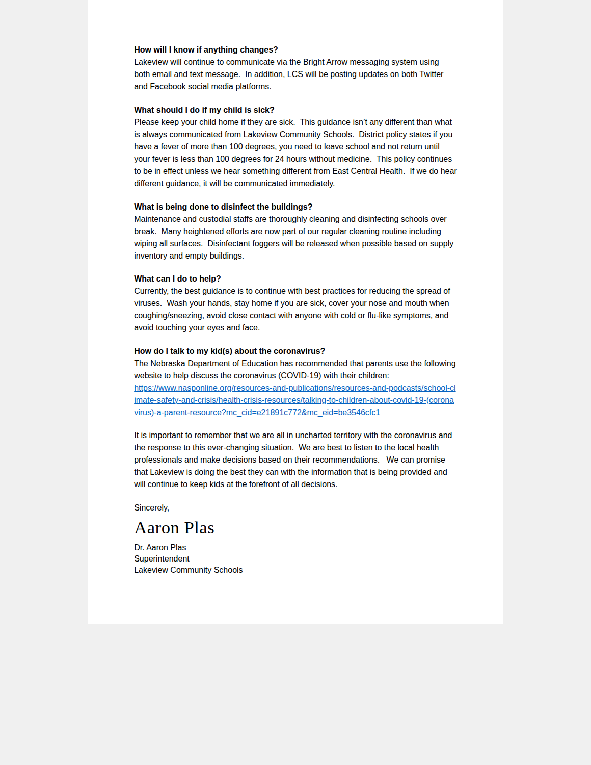How will I know if anything changes?
Lakeview will continue to communicate via the Bright Arrow messaging system using both email and text message. In addition, LCS will be posting updates on both Twitter and Facebook social media platforms.
What should I do if my child is sick?
Please keep your child home if they are sick. This guidance isn’t any different than what is always communicated from Lakeview Community Schools. District policy states if you have a fever of more than 100 degrees, you need to leave school and not return until your fever is less than 100 degrees for 24 hours without medicine. This policy continues to be in effect unless we hear something different from East Central Health. If we do hear different guidance, it will be communicated immediately.
What is being done to disinfect the buildings?
Maintenance and custodial staffs are thoroughly cleaning and disinfecting schools over break. Many heightened efforts are now part of our regular cleaning routine including wiping all surfaces. Disinfectant foggers will be released when possible based on supply inventory and empty buildings.
What can I do to help?
Currently, the best guidance is to continue with best practices for reducing the spread of viruses. Wash your hands, stay home if you are sick, cover your nose and mouth when coughing/sneezing, avoid close contact with anyone with cold or flu-like symptoms, and avoid touching your eyes and face.
How do I talk to my kid(s) about the coronavirus?
The Nebraska Department of Education has recommended that parents use the following website to help discuss the coronavirus (COVID-19) with their children:
https://www.nasponline.org/resources-and-publications/resources-and-podcasts/school-climate-safety-and-crisis/health-crisis-resources/talking-to-children-about-covid-19-(coronavirus)-a-parent-resource?mc_cid=e21891c772&mc_eid=be3546cfc1
It is important to remember that we are all in uncharted territory with the coronavirus and the response to this ever-changing situation. We are best to listen to the local health professionals and make decisions based on their recommendations. We can promise that Lakeview is doing the best they can with the information that is being provided and will continue to keep kids at the forefront of all decisions.
Sincerely,
Aaron Plas
Dr. Aaron Plas
Superintendent
Lakeview Community Schools